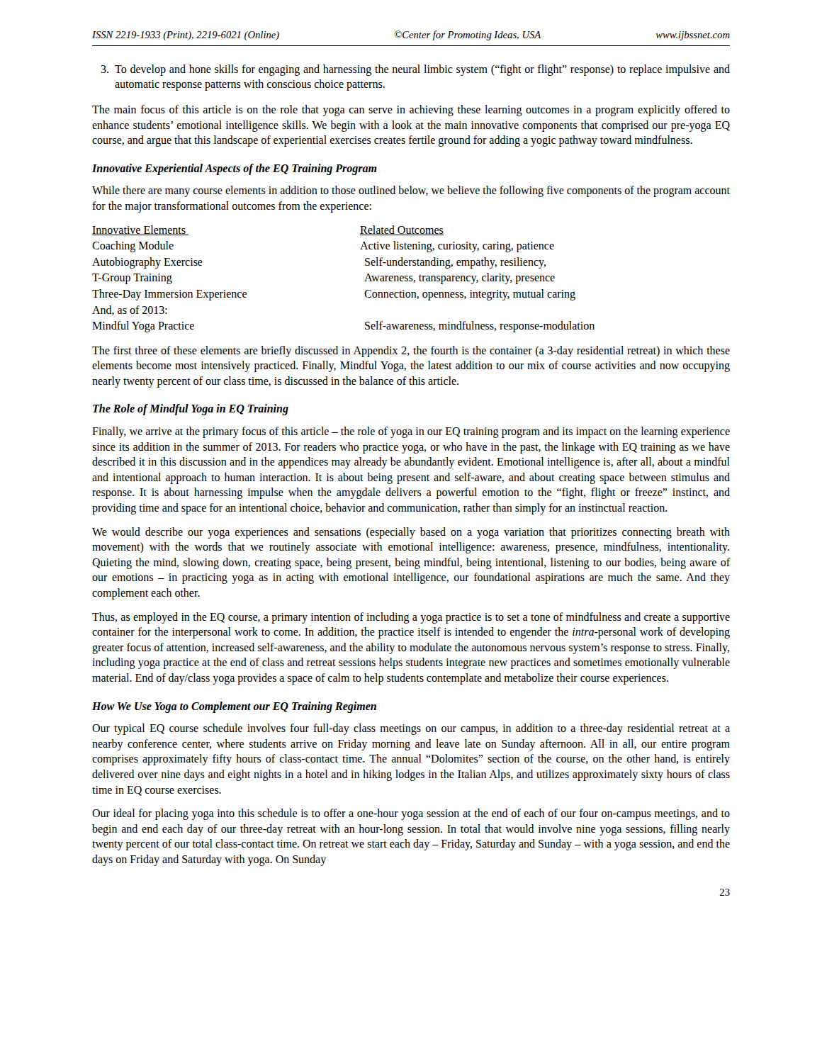ISSN 2219-1933 (Print), 2219-6021 (Online) ©Center for Promoting Ideas, USA www.ijbssnet.com
To develop and hone skills for engaging and harnessing the neural limbic system (“fight or flight” response) to replace impulsive and automatic response patterns with conscious choice patterns.
The main focus of this article is on the role that yoga can serve in achieving these learning outcomes in a program explicitly offered to enhance students’ emotional intelligence skills. We begin with a look at the main innovative components that comprised our pre-yoga EQ course, and argue that this landscape of experiential exercises creates fertile ground for adding a yogic pathway toward mindfulness.
Innovative Experiential Aspects of the EQ Training Program
While there are many course elements in addition to those outlined below, we believe the following five components of the program account for the major transformational outcomes from the experience:
| Innovative Elements | Related Outcomes |
| Coaching Module | Active listening, curiosity, caring, patience |
| Autobiography Exercise | Self-understanding, empathy, resiliency, |
| T-Group Training | Awareness, transparency, clarity, presence |
| Three-Day Immersion Experience | Connection, openness, integrity, mutual caring |
| And, as of 2013: | |
| Mindful Yoga Practice | Self-awareness, mindfulness, response-modulation |
The first three of these elements are briefly discussed in Appendix 2, the fourth is the container (a 3-day residential retreat) in which these elements become most intensively practiced. Finally, Mindful Yoga, the latest addition to our mix of course activities and now occupying nearly twenty percent of our class time, is discussed in the balance of this article.
The Role of Mindful Yoga in EQ Training
Finally, we arrive at the primary focus of this article – the role of yoga in our EQ training program and its impact on the learning experience since its addition in the summer of 2013. For readers who practice yoga, or who have in the past, the linkage with EQ training as we have described it in this discussion and in the appendices may already be abundantly evident. Emotional intelligence is, after all, about a mindful and intentional approach to human interaction. It is about being present and self-aware, and about creating space between stimulus and response. It is about harnessing impulse when the amygdale delivers a powerful emotion to the “fight, flight or freeze” instinct, and providing time and space for an intentional choice, behavior and communication, rather than simply for an instinctual reaction.
We would describe our yoga experiences and sensations (especially based on a yoga variation that prioritizes connecting breath with movement) with the words that we routinely associate with emotional intelligence: awareness, presence, mindfulness, intentionality. Quieting the mind, slowing down, creating space, being present, being mindful, being intentional, listening to our bodies, being aware of our emotions – in practicing yoga as in acting with emotional intelligence, our foundational aspirations are much the same. And they complement each other.
Thus, as employed in the EQ course, a primary intention of including a yoga practice is to set a tone of mindfulness and create a supportive container for the interpersonal work to come. In addition, the practice itself is intended to engender the intra-personal work of developing greater focus of attention, increased self-awareness, and the ability to modulate the autonomous nervous system’s response to stress. Finally, including yoga practice at the end of class and retreat sessions helps students integrate new practices and sometimes emotionally vulnerable material. End of day/class yoga provides a space of calm to help students contemplate and metabolize their course experiences.
How We Use Yoga to Complement our EQ Training Regimen
Our typical EQ course schedule involves four full-day class meetings on our campus, in addition to a three-day residential retreat at a nearby conference center, where students arrive on Friday morning and leave late on Sunday afternoon. All in all, our entire program comprises approximately fifty hours of class-contact time. The annual “Dolomites” section of the course, on the other hand, is entirely delivered over nine days and eight nights in a hotel and in hiking lodges in the Italian Alps, and utilizes approximately sixty hours of class time in EQ course exercises.
Our ideal for placing yoga into this schedule is to offer a one-hour yoga session at the end of each of our four on-campus meetings, and to begin and end each day of our three-day retreat with an hour-long session. In total that would involve nine yoga sessions, filling nearly twenty percent of our total class-contact time. On retreat we start each day – Friday, Saturday and Sunday – with a yoga session, and end the days on Friday and Saturday with yoga. On Sunday
23